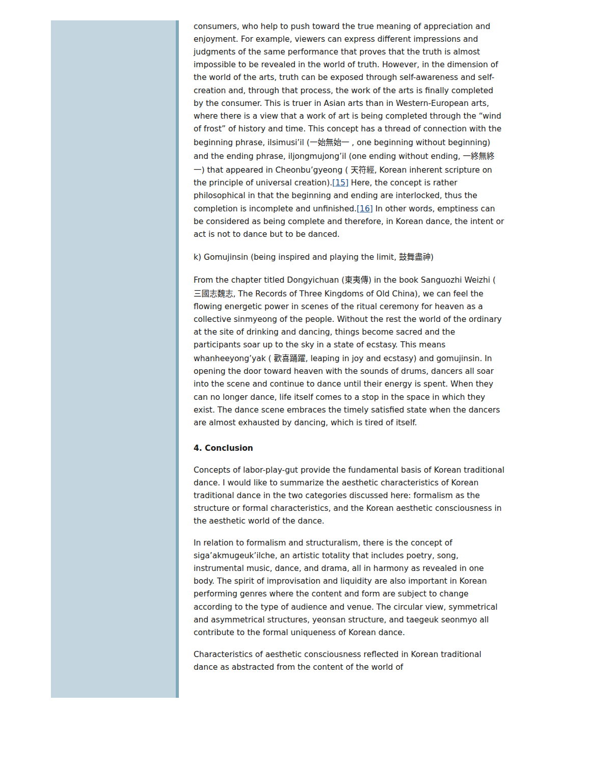consumers, who help to push toward the true meaning of appreciation and enjoyment. For example, viewers can express different impressions and judgments of the same performance that proves that the truth is almost impossible to be revealed in the world of truth. However, in the dimension of the world of the arts, truth can be exposed through self-awareness and self-creation and, through that process, the work of the arts is finally completed by the consumer. This is truer in Asian arts than in Western-European arts, where there is a view that a work of art is being completed through the “wind of frost” of history and time. This concept has a thread of connection with the beginning phrase, ilsimusi’il (一始無始一 , one beginning without beginning) and the ending phrase, iljongmujong’il (one ending without ending, 一終無終一) that appeared in Cheonbu’gyeong ( 天符經, Korean inherent scripture on the principle of universal creation).[15] Here, the concept is rather philosophical in that the beginning and ending are interlocked, thus the completion is incomplete and unfinished.[16] In other words, emptiness can be considered as being complete and therefore, in Korean dance, the intent or act is not to dance but to be danced.
k) Gomujinsin (being inspired and playing the limit, 鼓舞盡神)
From the chapter titled Dongyichuan (東夷傳) in the book Sanguozhi Weizhi ( 三國志魏志, The Records of Three Kingdoms of Old China), we can feel the flowing energetic power in scenes of the ritual ceremony for heaven as a collective sinmyeong of the people. Without the rest the world of the ordinary at the site of drinking and dancing, things become sacred and the participants soar up to the sky in a state of ecstasy. This means whanheeyong’yak ( 歡喜踊躍, leaping in joy and ecstasy) and gomujinsin. In opening the door toward heaven with the sounds of drums, dancers all soar into the scene and continue to dance until their energy is spent. When they can no longer dance, life itself comes to a stop in the space in which they exist. The dance scene embraces the timely satisfied state when the dancers are almost exhausted by dancing, which is tired of itself.
4. Conclusion
Concepts of labor-play-gut provide the fundamental basis of Korean traditional dance. I would like to summarize the aesthetic characteristics of Korean traditional dance in the two categories discussed here: formalism as the structure or formal characteristics, and the Korean aesthetic consciousness in the aesthetic world of the dance.
In relation to formalism and structuralism, there is the concept of siga’akmugeuk’ilche, an artistic totality that includes poetry, song, instrumental music, dance, and drama, all in harmony as revealed in one body. The spirit of improvisation and liquidity are also important in Korean performing genres where the content and form are subject to change according to the type of audience and venue. The circular view, symmetrical and asymmetrical structures, yeonsan structure, and taegeuk seonmyo all contribute to the formal uniqueness of Korean dance.
Characteristics of aesthetic consciousness reflected in Korean traditional dance as abstracted from the content of the world of